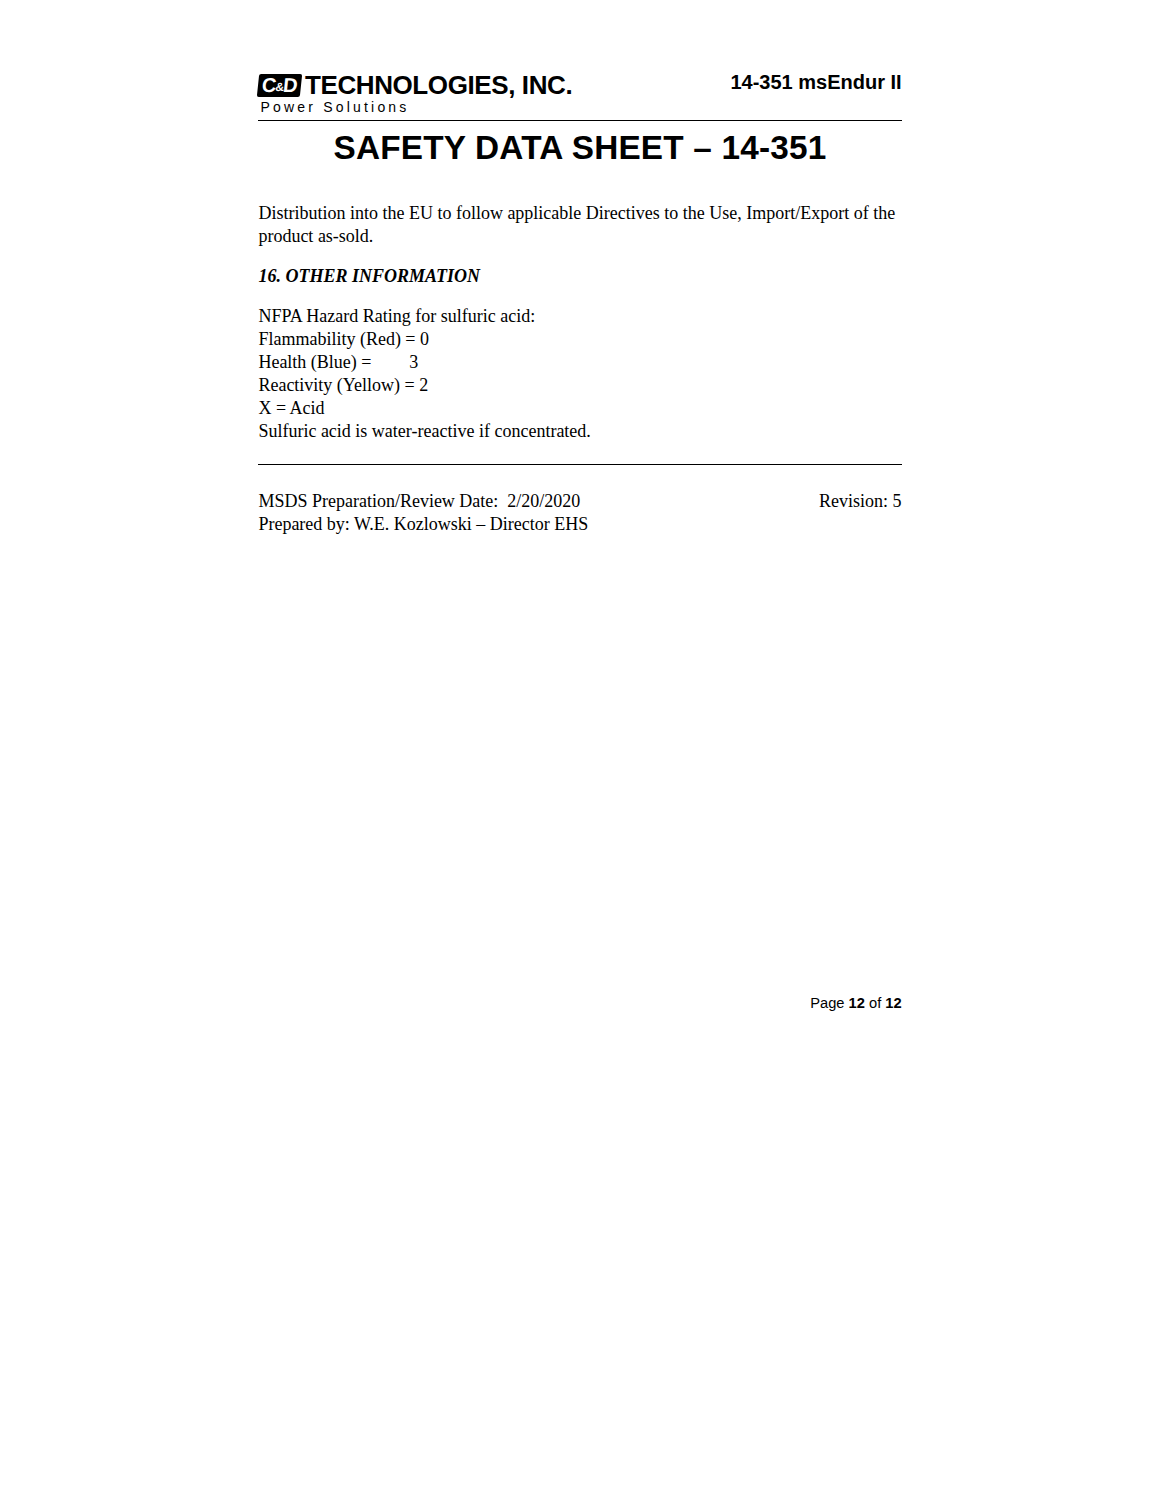C&D TECHNOLOGIES, INC.
Power Solutions
14-351 msEndur II
SAFETY DATA SHEET – 14-351
Distribution into the EU to follow applicable Directives to the Use, Import/Export of the product as-sold.
16. OTHER INFORMATION
NFPA Hazard Rating for sulfuric acid:
Flammability (Red) = 0
Health (Blue) = 3
Reactivity (Yellow) = 2
X = Acid
Sulfuric acid is water-reactive if concentrated.
MSDS Preparation/Review Date: 2/20/2020
Prepared by: W.E. Kozlowski – Director EHS
Revision: 5
Page 12 of 12